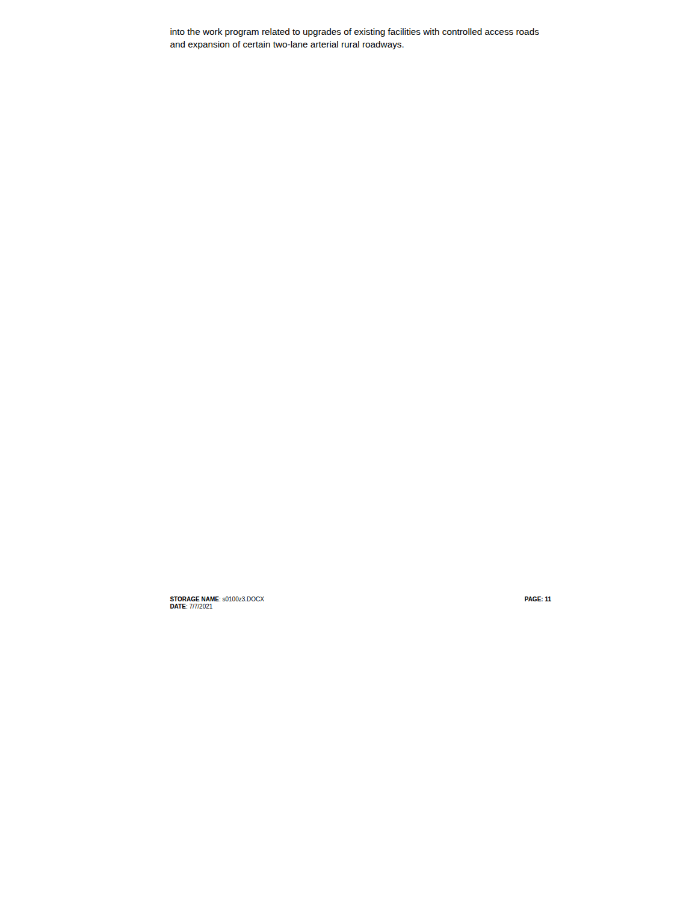into the work program related to upgrades of existing facilities with controlled access roads and expansion of certain two-lane arterial rural roadways.
STORAGE NAME: s0100z3.DOCX
DATE: 7/7/2021
PAGE: 11